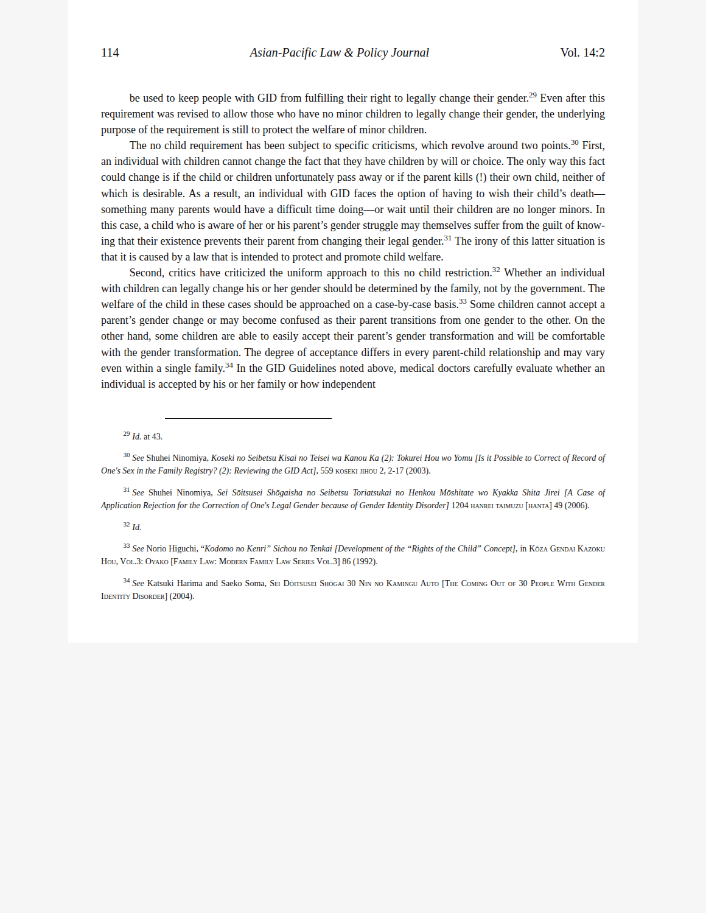114 Asian-Pacific Law & Policy Journal Vol. 14:2
be used to keep people with GID from fulfilling their right to legally change their gender.29 Even after this requirement was revised to allow those who have no minor children to legally change their gender, the underlying purpose of the requirement is still to protect the welfare of minor children.
The no child requirement has been subject to specific criticisms, which revolve around two points.30 First, an individual with children cannot change the fact that they have children by will or choice. The only way this fact could change is if the child or children unfortunately pass away or if the parent kills (!) their own child, neither of which is desirable. As a result, an individual with GID faces the option of having to wish their child’s death—something many parents would have a difficult time doing—or wait until their children are no longer minors. In this case, a child who is aware of her or his parent’s gender struggle may themselves suffer from the guilt of knowing that their existence prevents their parent from changing their legal gender.31 The irony of this latter situation is that it is caused by a law that is intended to protect and promote child welfare.
Second, critics have criticized the uniform approach to this no child restriction.32 Whether an individual with children can legally change his or her gender should be determined by the family, not by the government. The welfare of the child in these cases should be approached on a case-by-case basis.33 Some children cannot accept a parent’s gender change or may become confused as their parent transitions from one gender to the other. On the other hand, some children are able to easily accept their parent’s gender transformation and will be comfortable with the gender transformation. The degree of acceptance differs in every parent-child relationship and may vary even within a single family.34 In the GID Guidelines noted above, medical doctors carefully evaluate whether an individual is accepted by his or her family or how independent
Id. at 43.
See Shuhei Ninomiya, Koseki no Seibetsu Kisai no Teisei wa Kanou Ka (2): Tokurei Hou wo Yomu [Is it Possible to Correct of Record of One's Sex in the Family Registry? (2): Reviewing the GID Act], 559 koseki jihou 2, 2-17 (2003).
See Shuhei Ninomiya, Sei Sōitsusei Shōgaisha no Seibetsu Toriatsukai no Henkou Mōshitate wo Kyakka Shita Jirei [A Case of Application Rejection for the Correction of One's Legal Gender because of Gender Identity Disorder] 1204 hanrei taimuzu [hanta] 49 (2006).
Id.
See Norio Higuchi, “Kodomo no Kenri” Sichou no Tenkai [Development of the “Rights of the Child” Concept], in Kōza Gendai Kazoku Hou, Vol.3: Oyako [Family Law: Modern Family Law Series Vol.3] 86 (1992).
See Katsuki Harima and Saeko Soma, Sei Dōitsusei Shōgai 30 Nin no Kamingu Auto [The Coming Out of 30 People With Gender Identity Disorder] (2004).